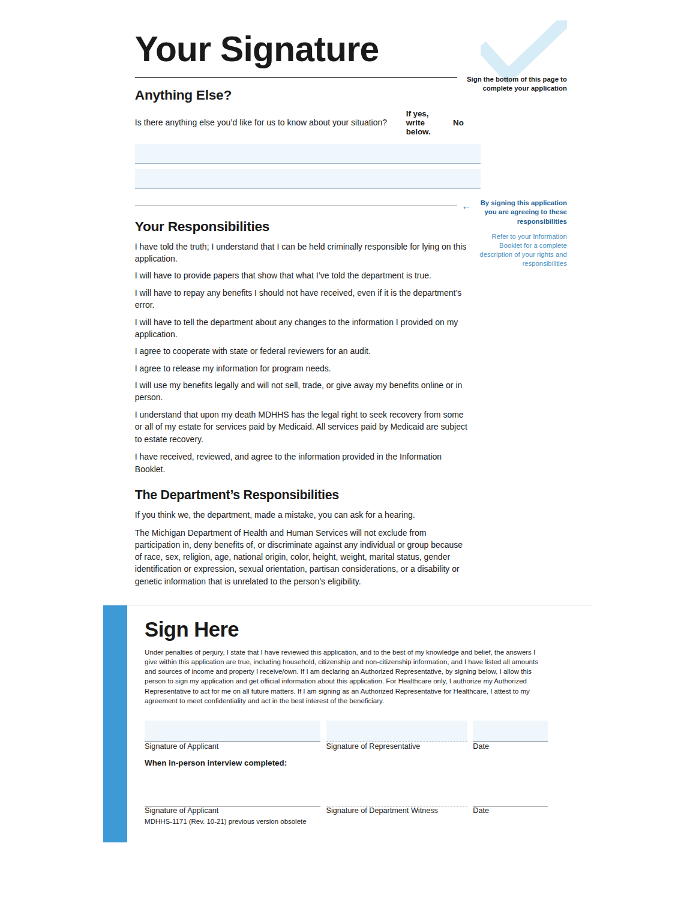Your Signature
Sign the bottom of this page to complete your application
Anything Else?
Is there anything else you’d like for us to know about your situation? If yes, write below. No
Your Responsibilities
I have told the truth; I understand that I can be held criminally responsible for lying on this application.
I will have to provide papers that show that what I’ve told the department is true.
I will have to repay any benefits I should not have received, even if it is the department’s error.
I will have to tell the department about any changes to the information I provided on my application.
I agree to cooperate with state or federal reviewers for an audit.
I agree to release my information for program needs.
I will use my benefits legally and will not sell, trade, or give away my benefits online or in person.
I understand that upon my death MDHHS has the legal right to seek recovery from some or all of my estate for services paid by Medicaid. All services paid by Medicaid are subject to estate recovery.
I have received, reviewed, and agree to the information provided in the Information Booklet.
The Department’s Responsibilities
If you think we, the department, made a mistake, you can ask for a hearing.
The Michigan Department of Health and Human Services will not exclude from participation in, deny benefits of, or discriminate against any individual or group because of race, sex, religion, age, national origin, color, height, weight, marital status, gender identification or expression, sexual orientation, partisan considerations, or a disability or genetic information that is unrelated to the person’s eligibility.
← By signing this application you are agreeing to these responsibilities Refer to your Information Booklet for a complete description of your rights and responsibilities
Sign Here
Under penalties of perjury, I state that I have reviewed this application, and to the best of my knowledge and belief, the answers I give within this application are true, including household, citizenship and non-citizenship information, and I have listed all amounts and sources of income and property I receive/own. If I am declaring an Authorized Representative, by signing below, I allow this person to sign my application and get official information about this application. For Healthcare only, I authorize my Authorized Representative to act for me on all future matters. If I am signing as an Authorized Representative for Healthcare, I attest to my agreement to meet confidentiality and act in the best interest of the beneficiary.
| Signature of Applicant | | Signature of Representative | | Date |
When in-person interview completed:
| Signature of Applicant | | Signature of Department Witness | | Date |
MDHHS-1171 (Rev. 10-21) previous version obsolete